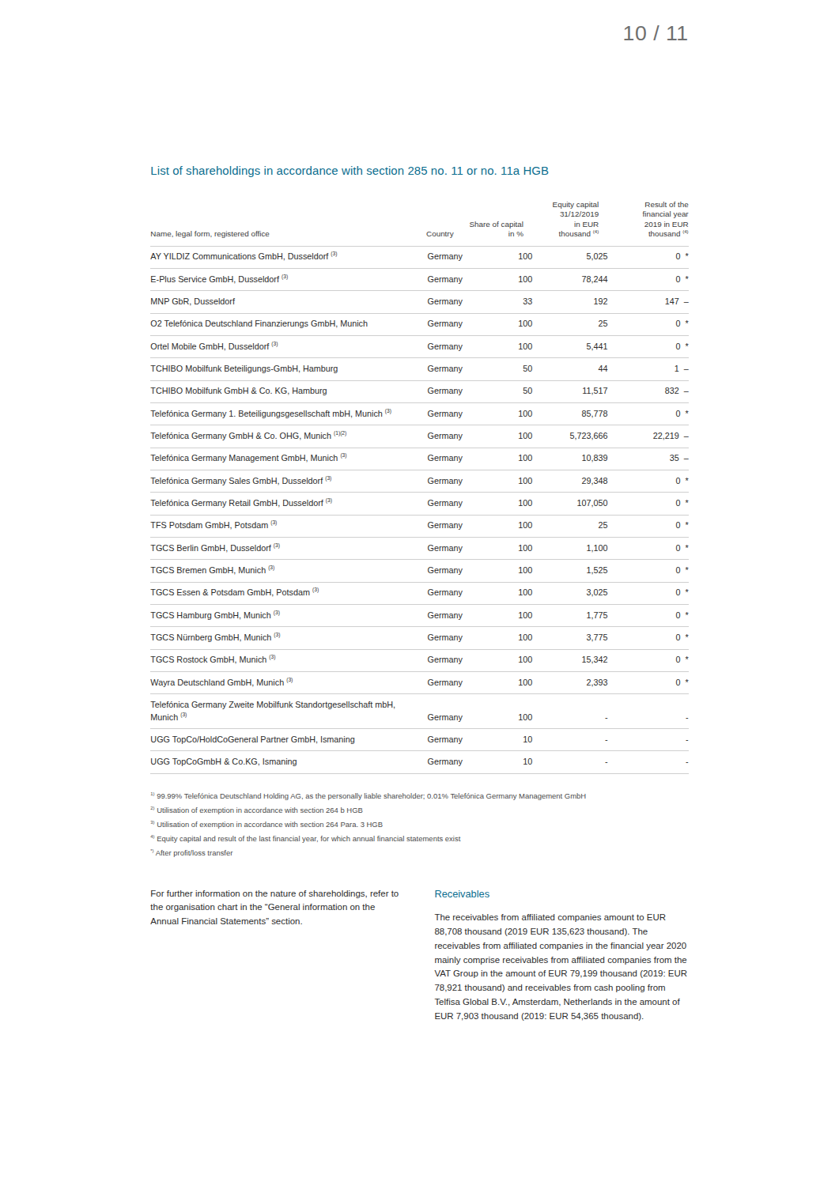10 / 11
List of shareholdings in accordance with section 285 no. 11 or no. 11a HGB
| Name, legal form, registered office | Country | Share of capital in % | Equity capital 31/12/2019 in EUR thousand (4) | Result of the financial year 2019 in EUR thousand (4) |
| --- | --- | --- | --- | --- |
| AY YILDIZ Communications GmbH, Dusseldorf (3) | Germany | 100 | 5,025 | 0 * |
| E-Plus Service GmbH, Dusseldorf (3) | Germany | 100 | 78,244 | 0 * |
| MNP GbR, Dusseldorf | Germany | 33 | 192 | 147 – |
| O2 Telefónica Deutschland Finanzierungs GmbH, Munich | Germany | 100 | 25 | 0 * |
| Ortel Mobile GmbH, Dusseldorf (3) | Germany | 100 | 5,441 | 0 * |
| TCHIBO Mobilfunk Beteiligungs-GmbH, Hamburg | Germany | 50 | 44 | 1 – |
| TCHIBO Mobilfunk GmbH & Co. KG, Hamburg | Germany | 50 | 11,517 | 832 – |
| Telefónica Germany 1. Beteiligungsgesellschaft mbH, Munich (3) | Germany | 100 | 85,778 | 0 * |
| Telefónica Germany GmbH & Co. OHG, Munich (1)(2) | Germany | 100 | 5,723,666 | 22,219 – |
| Telefónica Germany Management GmbH, Munich (3) | Germany | 100 | 10,839 | 35 – |
| Telefónica Germany Sales GmbH, Dusseldorf (3) | Germany | 100 | 29,348 | 0 * |
| Telefónica Germany Retail GmbH, Dusseldorf (3) | Germany | 100 | 107,050 | 0 * |
| TFS Potsdam GmbH, Potsdam (3) | Germany | 100 | 25 | 0 * |
| TGCS Berlin GmbH, Dusseldorf (3) | Germany | 100 | 1,100 | 0 * |
| TGCS Bremen GmbH, Munich (3) | Germany | 100 | 1,525 | 0 * |
| TGCS Essen & Potsdam GmbH, Potsdam (3) | Germany | 100 | 3,025 | 0 * |
| TGCS Hamburg GmbH, Munich (3) | Germany | 100 | 1,775 | 0 * |
| TGCS Nürnberg GmbH, Munich (3) | Germany | 100 | 3,775 | 0 * |
| TGCS Rostock GmbH, Munich (3) | Germany | 100 | 15,342 | 0 * |
| Wayra Deutschland GmbH, Munich (3) | Germany | 100 | 2,393 | 0 * |
| Telefónica Germany Zweite Mobilfunk Standortgesellschaft mbH, Munich (3) | Germany | 100 | - | - |
| UGG TopCo/HoldCoGeneral Partner GmbH, Ismaning | Germany | 10 | - | - |
| UGG TopCoGmbH & Co.KG, Ismaning | Germany | 10 | - | - |
1) 99.99% Telefónica Deutschland Holding AG, as the personally liable shareholder; 0.01% Telefónica Germany Management GmbH
2) Utilisation of exemption in accordance with section 264 b HGB
3) Utilisation of exemption in accordance with section 264 Para. 3 HGB
4) Equity capital and result of the last financial year, for which annual financial statements exist
*) After profit/loss transfer
For further information on the nature of shareholdings, refer to the organisation chart in the “General information on the Annual Financial Statements” section.
Receivables
The receivables from affiliated companies amount to EUR 88,708 thousand (2019 EUR 135,623 thousand). The receivables from affiliated companies in the financial year 2020 mainly comprise receivables from affiliated companies from the VAT Group in the amount of EUR 79,199 thousand (2019: EUR 78,921 thousand) and receivables from cash pooling from Telfisa Global B.V., Amsterdam, Netherlands in the amount of EUR 7,903 thousand (2019: EUR 54,365 thousand).